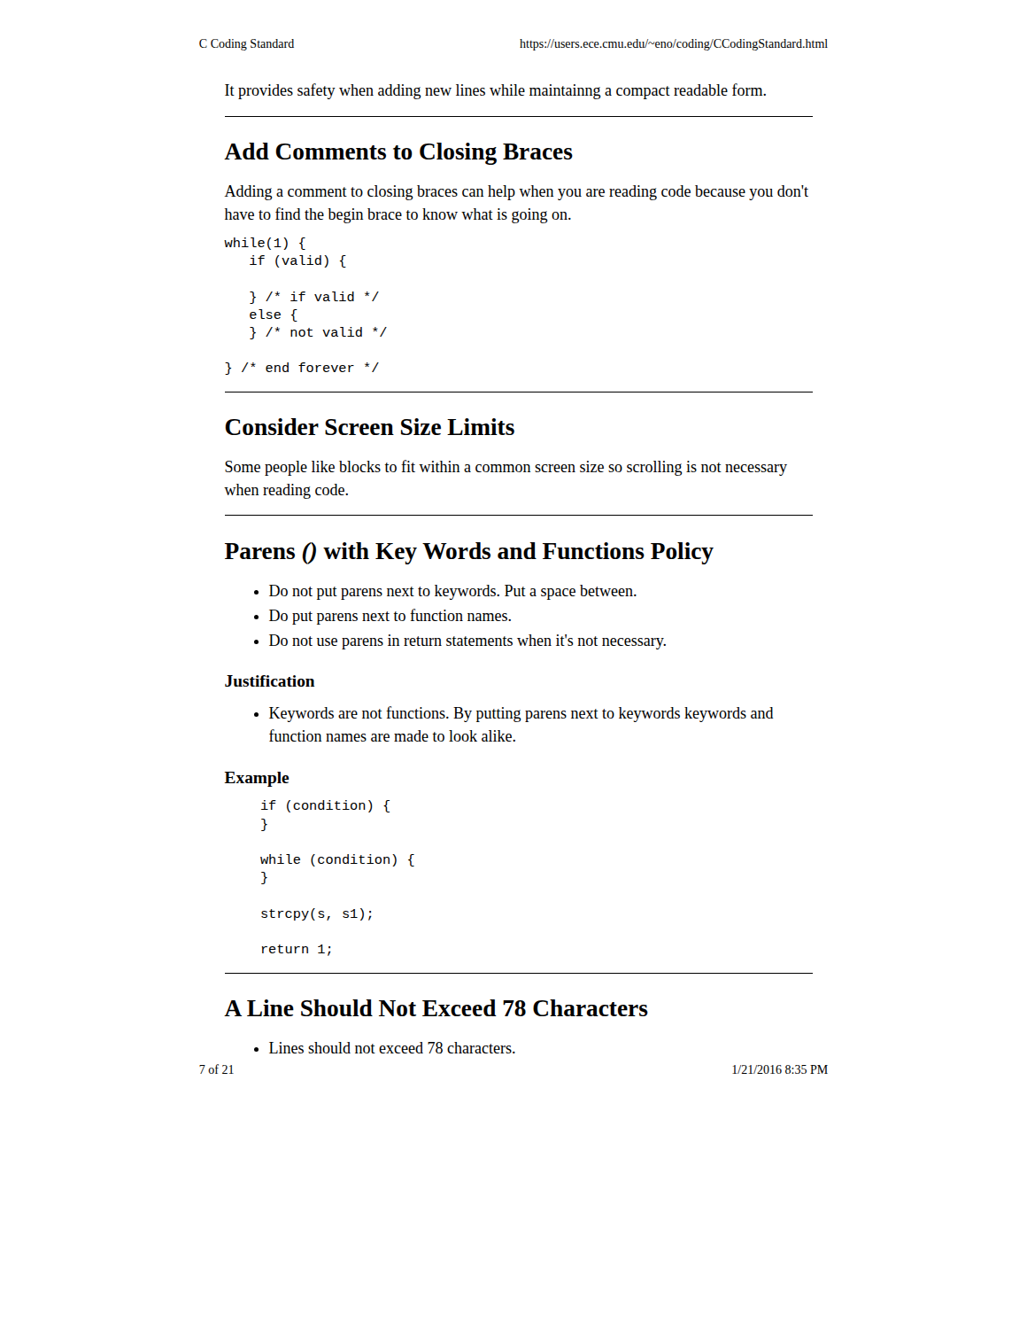C Coding Standard
https://users.ece.cmu.edu/~eno/coding/CCodingStandard.html
It provides safety when adding new lines while maintainng a compact readable form.
Add Comments to Closing Braces
Adding a comment to closing braces can help when you are reading code because you don't have to find the begin brace to know what is going on.
while(1) {
   if (valid) {

   } /* if valid */
   else {
   } /* not valid */

} /* end forever */
Consider Screen Size Limits
Some people like blocks to fit within a common screen size so scrolling is not necessary when reading code.
Parens () with Key Words and Functions Policy
Do not put parens next to keywords. Put a space between.
Do put parens next to function names.
Do not use parens in return statements when it's not necessary.
Justification
Keywords are not functions. By putting parens next to keywords keywords and function names are made to look alike.
Example
if (condition) {
}

while (condition) {
}

strcpy(s, s1);

return 1;
A Line Should Not Exceed 78 Characters
Lines should not exceed 78 characters.
7 of 21
1/21/2016 8:35 PM